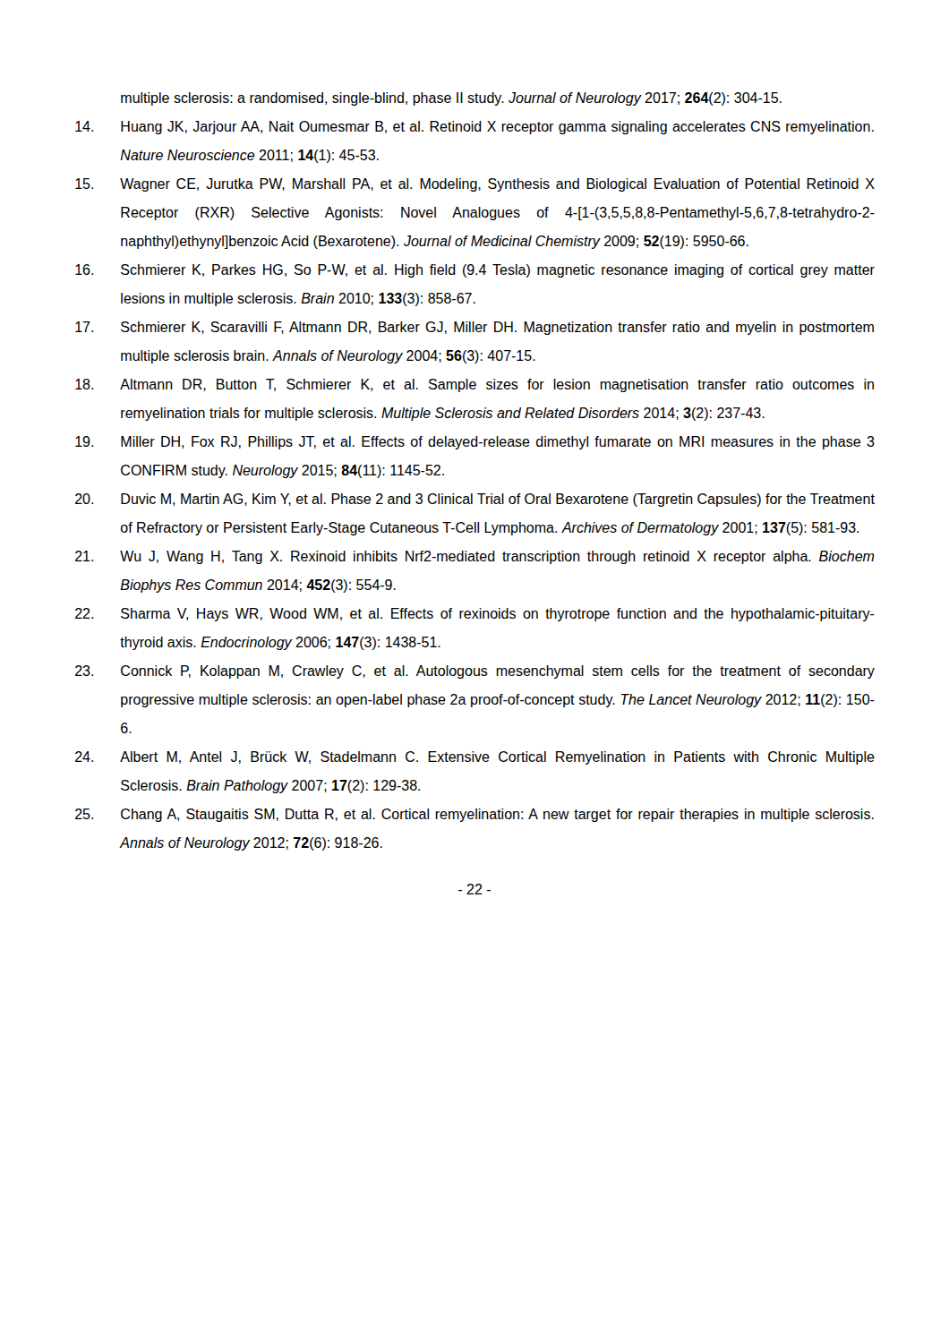multiple sclerosis: a randomised, single-blind, phase II study. Journal of Neurology 2017; 264(2): 304-15.
Huang JK, Jarjour AA, Nait Oumesmar B, et al. Retinoid X receptor gamma signaling accelerates CNS remyelination. Nature Neuroscience 2011; 14(1): 45-53.
Wagner CE, Jurutka PW, Marshall PA, et al. Modeling, Synthesis and Biological Evaluation of Potential Retinoid X Receptor (RXR) Selective Agonists: Novel Analogues of 4-[1-(3,5,5,8,8-Pentamethyl-5,6,7,8-tetrahydro-2-naphthyl)ethynyl]benzoic Acid (Bexarotene). Journal of Medicinal Chemistry 2009; 52(19): 5950-66.
Schmierer K, Parkes HG, So P-W, et al. High field (9.4 Tesla) magnetic resonance imaging of cortical grey matter lesions in multiple sclerosis. Brain 2010; 133(3): 858-67.
Schmierer K, Scaravilli F, Altmann DR, Barker GJ, Miller DH. Magnetization transfer ratio and myelin in postmortem multiple sclerosis brain. Annals of Neurology 2004; 56(3): 407-15.
Altmann DR, Button T, Schmierer K, et al. Sample sizes for lesion magnetisation transfer ratio outcomes in remyelination trials for multiple sclerosis. Multiple Sclerosis and Related Disorders 2014; 3(2): 237-43.
Miller DH, Fox RJ, Phillips JT, et al. Effects of delayed-release dimethyl fumarate on MRI measures in the phase 3 CONFIRM study. Neurology 2015; 84(11): 1145-52.
Duvic M, Martin AG, Kim Y, et al. Phase 2 and 3 Clinical Trial of Oral Bexarotene (Targretin Capsules) for the Treatment of Refractory or Persistent Early-Stage Cutaneous T-Cell Lymphoma. Archives of Dermatology 2001; 137(5): 581-93.
Wu J, Wang H, Tang X. Rexinoid inhibits Nrf2-mediated transcription through retinoid X receptor alpha. Biochem Biophys Res Commun 2014; 452(3): 554-9.
Sharma V, Hays WR, Wood WM, et al. Effects of rexinoids on thyrotrope function and the hypothalamic-pituitary-thyroid axis. Endocrinology 2006; 147(3): 1438-51.
Connick P, Kolappan M, Crawley C, et al. Autologous mesenchymal stem cells for the treatment of secondary progressive multiple sclerosis: an open-label phase 2a proof-of-concept study. The Lancet Neurology 2012; 11(2): 150-6.
Albert M, Antel J, Brück W, Stadelmann C. Extensive Cortical Remyelination in Patients with Chronic Multiple Sclerosis. Brain Pathology 2007; 17(2): 129-38.
Chang A, Staugaitis SM, Dutta R, et al. Cortical remyelination: A new target for repair therapies in multiple sclerosis. Annals of Neurology 2012; 72(6): 918-26.
- 22 -